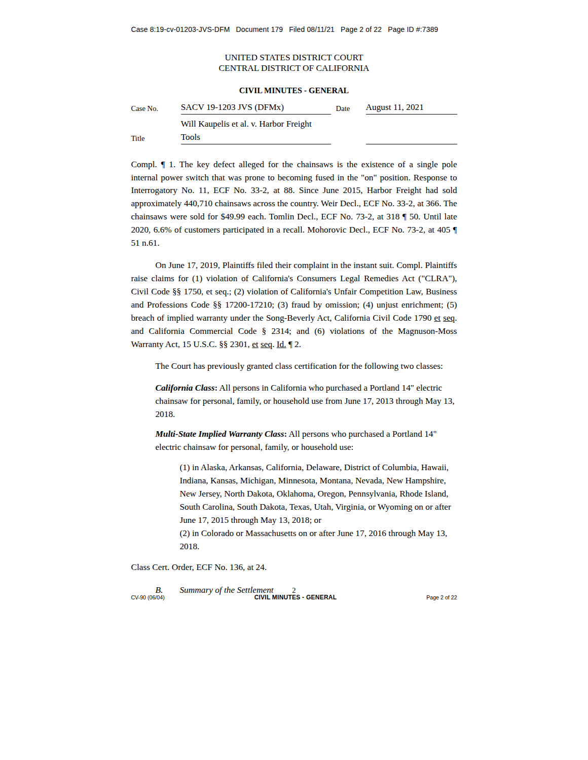Case 8:19-cv-01203-JVS-DFM Document 179 Filed 08/11/21 Page 2 of 22 Page ID #:7389
UNITED STATES DISTRICT COURT
CENTRAL DISTRICT OF CALIFORNIA
CIVIL MINUTES - GENERAL
| Case No. | SACV 19-1203 JVS (DFMx) | Date | August 11, 2021 |
| Title | Will Kaupelis et al. v. Harbor Freight Tools | | |
Compl. ¶ 1. The key defect alleged for the chainsaws is the existence of a single pole internal power switch that was prone to becoming fused in the "on" position. Response to Interrogatory No. 11, ECF No. 33-2, at 88. Since June 2015, Harbor Freight had sold approximately 440,710 chainsaws across the country. Weir Decl., ECF No. 33-2, at 366. The chainsaws were sold for $49.99 each. Tomlin Decl., ECF No. 73-2, at 318 ¶ 50. Until late 2020, 6.6% of customers participated in a recall. Mohorovic Decl., ECF No. 73-2, at 405 ¶ 51 n.61.
On June 17, 2019, Plaintiffs filed their complaint in the instant suit. Compl. Plaintiffs raise claims for (1) violation of California's Consumers Legal Remedies Act ("CLRA"), Civil Code §§ 1750, et seq.; (2) violation of California's Unfair Competition Law, Business and Professions Code §§ 17200-17210; (3) fraud by omission; (4) unjust enrichment; (5) breach of implied warranty under the Song-Beverly Act, California Civil Code 1790 et seq. and California Commercial Code § 2314; and (6) violations of the Magnuson-Moss Warranty Act, 15 U.S.C. §§ 2301, et seq. Id. ¶ 2.
The Court has previously granted class certification for the following two classes:
California Class: All persons in California who purchased a Portland 14" electric chainsaw for personal, family, or household use from June 17, 2013 through May 13, 2018.
Multi-State Implied Warranty Class: All persons who purchased a Portland 14" electric chainsaw for personal, family, or household use:
(1) in Alaska, Arkansas, California, Delaware, District of Columbia, Hawaii, Indiana, Kansas, Michigan, Minnesota, Montana, Nevada, New Hampshire, New Jersey, North Dakota, Oklahoma, Oregon, Pennsylvania, Rhode Island, South Carolina, South Dakota, Texas, Utah, Virginia, or Wyoming on or after June 17, 2015 through May 13, 2018; or
(2) in Colorado or Massachusetts on or after June 17, 2016 through May 13, 2018.
Class Cert. Order, ECF No. 136, at 24.
B. Summary of the Settlement
2
CV-90 (06/04) CIVIL MINUTES - GENERAL Page 2 of 22